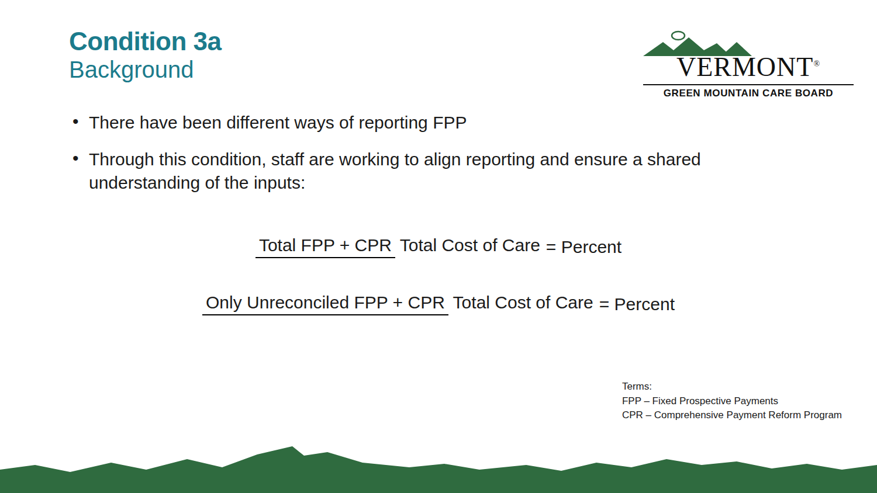Condition 3a
Background
VERMONT®
GREEN MOUNTAIN CARE BOARD
There have been different ways of reporting FPP
Through this condition, staff are working to align reporting and ensure a shared understanding of the inputs:
Total FPP + CPR Total Cost of Care = Percent
Only Unreconciled FPP + CPR Total Cost of Care = Percent
Terms:
FPP – Fixed Prospective Payments
CPR – Comprehensive Payment Reform Program